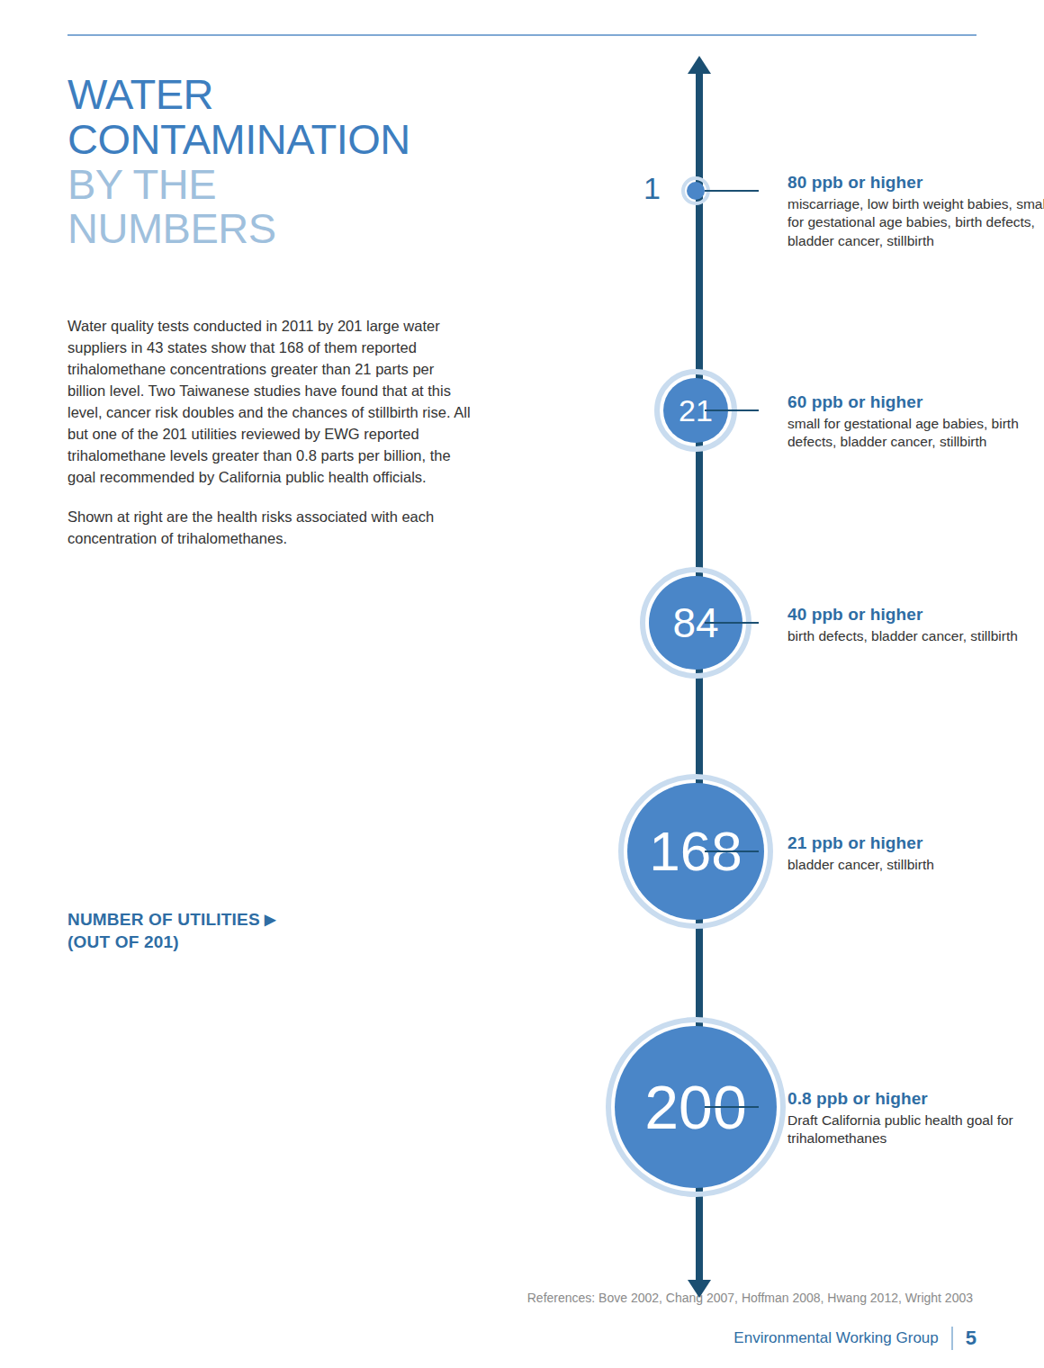WATER
CONTAMINATION
BY THE
NUMBERS
Water quality tests conducted in 2011 by 201 large water suppliers in 43 states show that 168 of them reported trihalomethane concentrations greater than 21 parts per billion level. Two Taiwanese studies have found that at this level, cancer risk doubles and the chances of stillbirth rise. All but one of the 201 utilities reviewed by EWG reported trihalomethane levels greater than 0.8 parts per billion, the goal recommended by California public health officials.
Shown at right are the health risks associated with each concentration of trihalomethanes.
NUMBER OF UTILITIES ▶
(OUT OF 201)
1
21
84
168
200
80 ppb or higher
miscarriage, low birth weight babies, small for gestational age babies, birth defects, bladder cancer, stillbirth
60 ppb or higher
small for gestational age babies, birth defects, bladder cancer, stillbirth
40 ppb or higher
birth defects, bladder cancer, stillbirth
21 ppb or higher
bladder cancer, stillbirth
0.8 ppb or higher
Draft California public health goal for trihalomethanes
References: Bove 2002, Chang 2007, Hoffman 2008, Hwang 2012, Wright 2003
Environmental Working Group 5